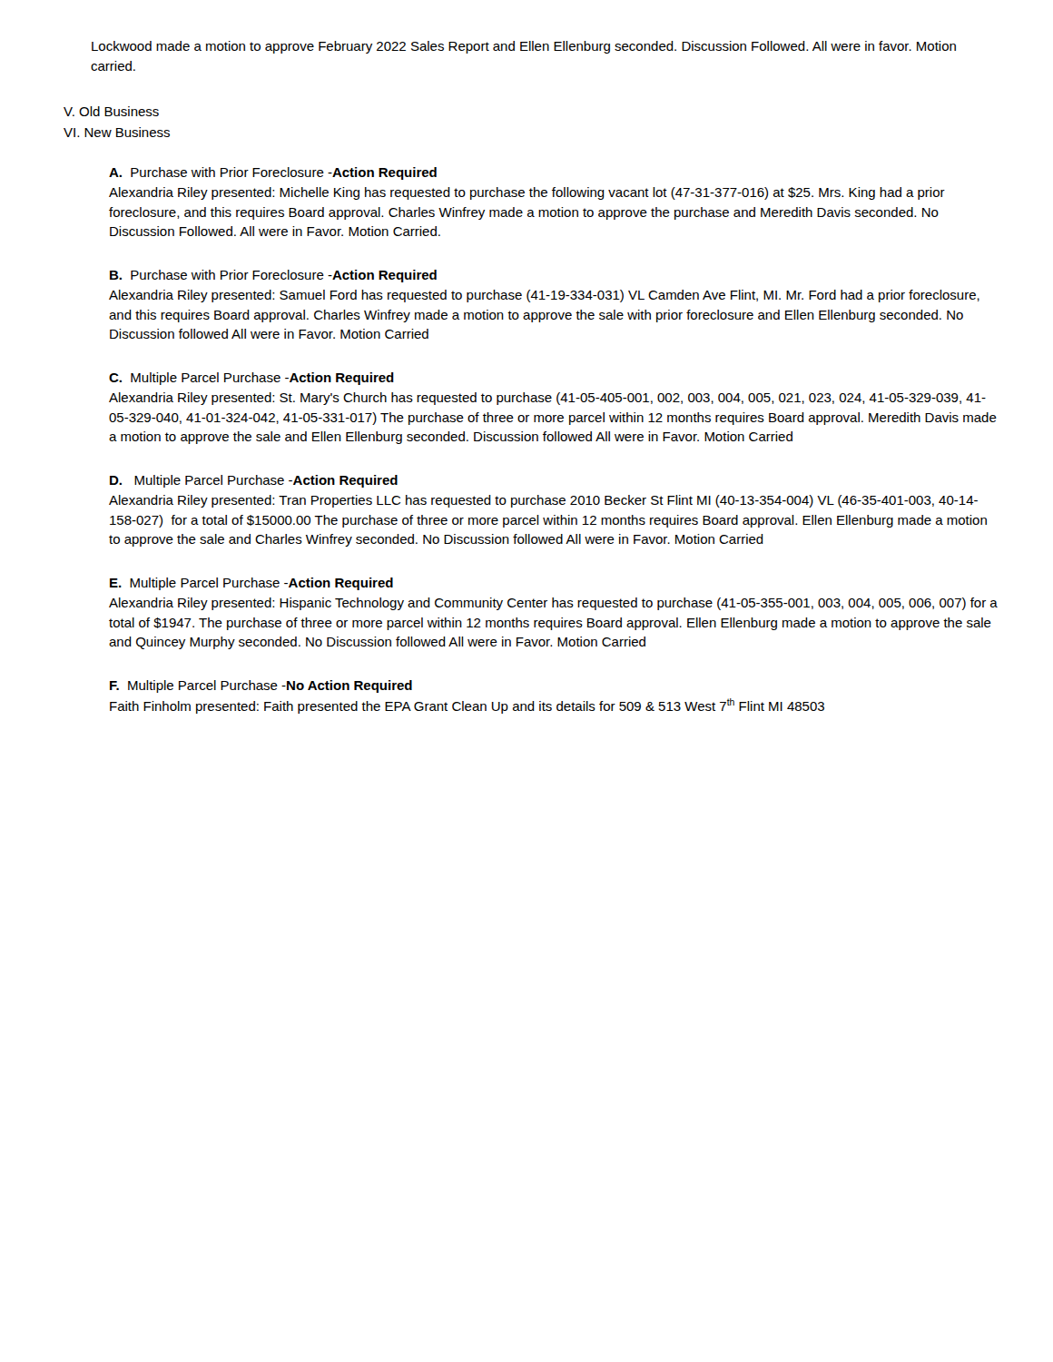Lockwood made a motion to approve February 2022 Sales Report and Ellen Ellenburg seconded. Discussion Followed. All were in favor. Motion carried.
V. Old Business
VI. New Business
A. Purchase with Prior Foreclosure -Action Required
Alexandria Riley presented: Michelle King has requested to purchase the following vacant lot (47-31-377-016) at $25. Mrs. King had a prior foreclosure, and this requires Board approval. Charles Winfrey made a motion to approve the purchase and Meredith Davis seconded. No Discussion Followed. All were in Favor. Motion Carried.
B. Purchase with Prior Foreclosure -Action Required
Alexandria Riley presented: Samuel Ford has requested to purchase (41-19-334-031) VL Camden Ave Flint, MI. Mr. Ford had a prior foreclosure, and this requires Board approval. Charles Winfrey made a motion to approve the sale with prior foreclosure and Ellen Ellenburg seconded. No Discussion followed All were in Favor. Motion Carried
C. Multiple Parcel Purchase -Action Required
Alexandria Riley presented: St. Mary's Church has requested to purchase (41-05-405-001, 002, 003, 004, 005, 021, 023, 024, 41-05-329-039, 41-05-329-040, 41-01-324-042, 41-05-331-017) The purchase of three or more parcel within 12 months requires Board approval. Meredith Davis made a motion to approve the sale and Ellen Ellenburg seconded. Discussion followed All were in Favor. Motion Carried
D. Multiple Parcel Purchase -Action Required
Alexandria Riley presented: Tran Properties LLC has requested to purchase 2010 Becker St Flint MI (40-13-354-004) VL (46-35-401-003, 40-14-158-027) for a total of $15000.00 The purchase of three or more parcel within 12 months requires Board approval. Ellen Ellenburg made a motion to approve the sale and Charles Winfrey seconded. No Discussion followed All were in Favor. Motion Carried
E. Multiple Parcel Purchase -Action Required
Alexandria Riley presented: Hispanic Technology and Community Center has requested to purchase (41-05-355-001, 003, 004, 005, 006, 007) for a total of $1947. The purchase of three or more parcel within 12 months requires Board approval. Ellen Ellenburg made a motion to approve the sale and Quincey Murphy seconded. No Discussion followed All were in Favor. Motion Carried
F. Multiple Parcel Purchase -No Action Required
Faith Finholm presented: Faith presented the EPA Grant Clean Up and its details for 509 & 513 West 7th Flint MI 48503